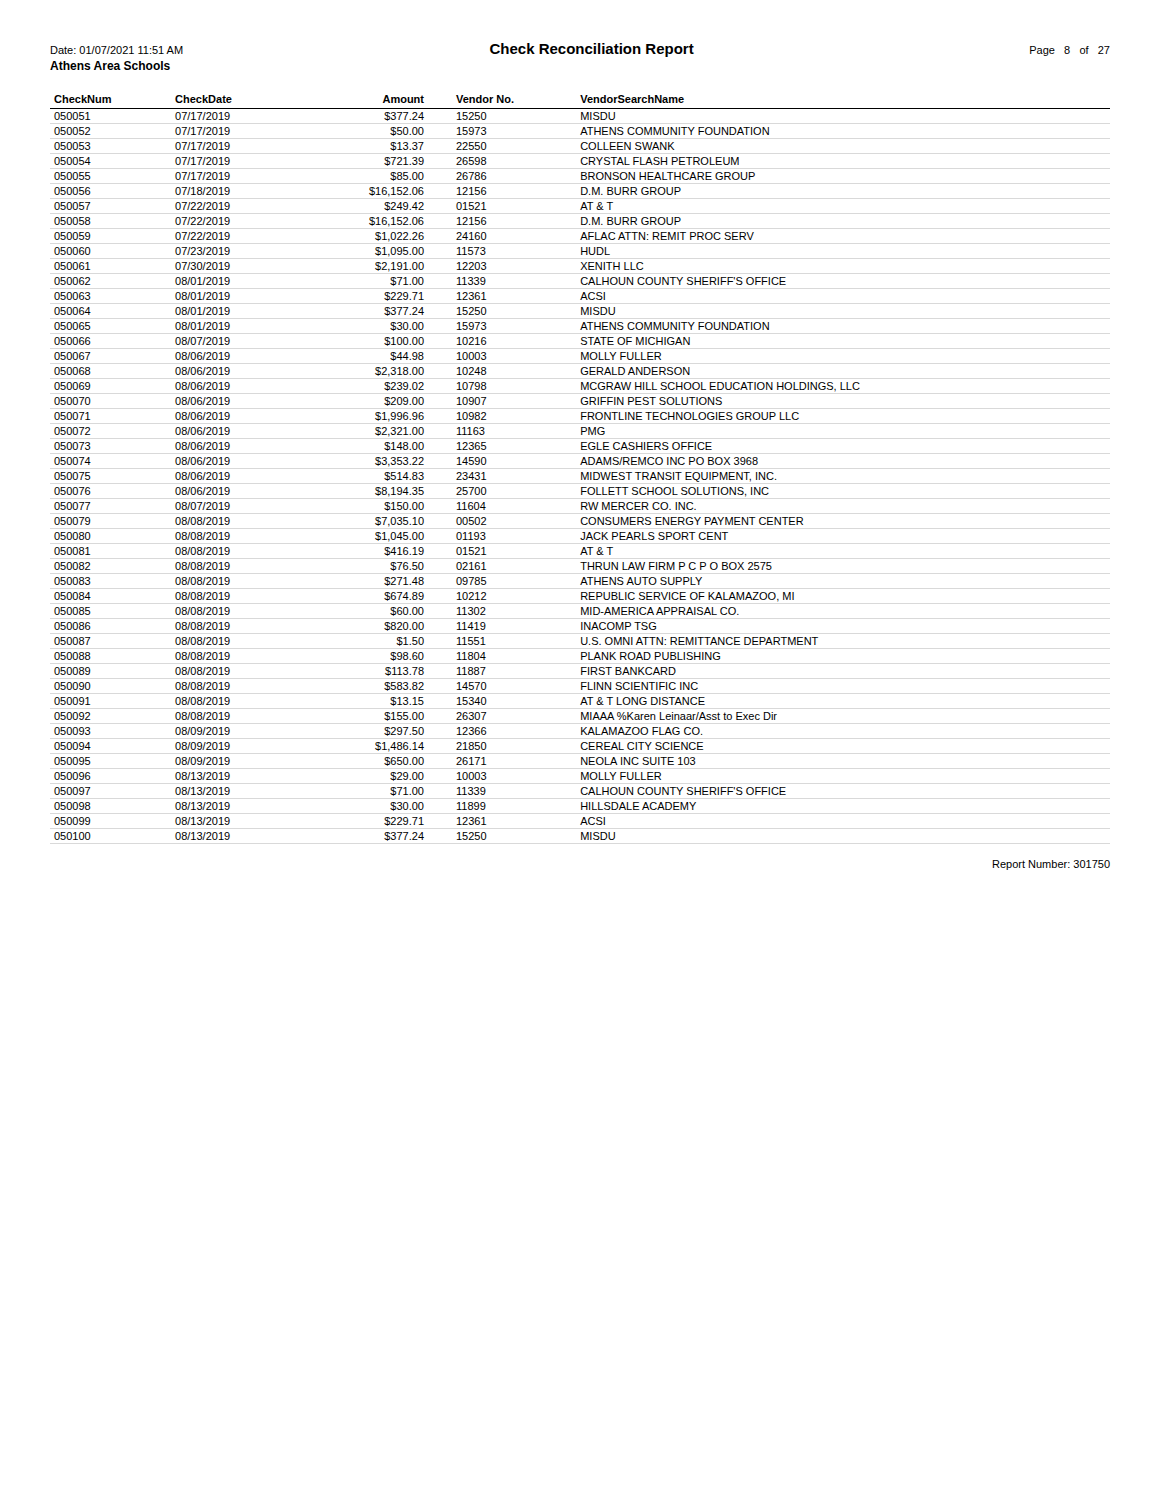Date: 01/07/2021 11:51 AM
Check Reconciliation Report
Page 8 of 27
Athens Area Schools
| CheckNum | CheckDate | Amount | Vendor No. | VendorSearchName |
| --- | --- | --- | --- | --- |
| 050051 | 07/17/2019 | $377.24 | 15250 | MISDU |
| 050052 | 07/17/2019 | $50.00 | 15973 | ATHENS COMMUNITY FOUNDATION |
| 050053 | 07/17/2019 | $13.37 | 22550 | COLLEEN SWANK |
| 050054 | 07/17/2019 | $721.39 | 26598 | CRYSTAL FLASH PETROLEUM |
| 050055 | 07/17/2019 | $85.00 | 26786 | BRONSON HEALTHCARE GROUP |
| 050056 | 07/18/2019 | $16,152.06 | 12156 | D.M. BURR GROUP |
| 050057 | 07/22/2019 | $249.42 | 01521 | AT & T |
| 050058 | 07/22/2019 | $16,152.06 | 12156 | D.M. BURR GROUP |
| 050059 | 07/22/2019 | $1,022.26 | 24160 | AFLAC ATTN: REMIT PROC SERV |
| 050060 | 07/23/2019 | $1,095.00 | 11573 | HUDL |
| 050061 | 07/30/2019 | $2,191.00 | 12203 | XENITH LLC |
| 050062 | 08/01/2019 | $71.00 | 11339 | CALHOUN COUNTY SHERIFF'S OFFICE |
| 050063 | 08/01/2019 | $229.71 | 12361 | ACSI |
| 050064 | 08/01/2019 | $377.24 | 15250 | MISDU |
| 050065 | 08/01/2019 | $30.00 | 15973 | ATHENS COMMUNITY FOUNDATION |
| 050066 | 08/07/2019 | $100.00 | 10216 | STATE OF MICHIGAN |
| 050067 | 08/06/2019 | $44.98 | 10003 | MOLLY FULLER |
| 050068 | 08/06/2019 | $2,318.00 | 10248 | GERALD ANDERSON |
| 050069 | 08/06/2019 | $239.02 | 10798 | MCGRAW HILL SCHOOL EDUCATION HOLDINGS, LLC |
| 050070 | 08/06/2019 | $209.00 | 10907 | GRIFFIN PEST SOLUTIONS |
| 050071 | 08/06/2019 | $1,996.96 | 10982 | FRONTLINE TECHNOLOGIES GROUP LLC |
| 050072 | 08/06/2019 | $2,321.00 | 11163 | PMG |
| 050073 | 08/06/2019 | $148.00 | 12365 | EGLE CASHIERS OFFICE |
| 050074 | 08/06/2019 | $3,353.22 | 14590 | ADAMS/REMCO INC PO BOX 3968 |
| 050075 | 08/06/2019 | $514.83 | 23431 | MIDWEST TRANSIT EQUIPMENT, INC. |
| 050076 | 08/06/2019 | $8,194.35 | 25700 | FOLLETT SCHOOL SOLUTIONS, INC |
| 050077 | 08/07/2019 | $150.00 | 11604 | RW MERCER CO. INC. |
| 050079 | 08/08/2019 | $7,035.10 | 00502 | CONSUMERS ENERGY PAYMENT CENTER |
| 050080 | 08/08/2019 | $1,045.00 | 01193 | JACK PEARLS SPORT CENT |
| 050081 | 08/08/2019 | $416.19 | 01521 | AT & T |
| 050082 | 08/08/2019 | $76.50 | 02161 | THRUN LAW FIRM P C P O BOX 2575 |
| 050083 | 08/08/2019 | $271.48 | 09785 | ATHENS AUTO SUPPLY |
| 050084 | 08/08/2019 | $674.89 | 10212 | REPUBLIC SERVICE OF KALAMAZOO, MI |
| 050085 | 08/08/2019 | $60.00 | 11302 | MID-AMERICA APPRAISAL CO. |
| 050086 | 08/08/2019 | $820.00 | 11419 | INACOMP TSG |
| 050087 | 08/08/2019 | $1.50 | 11551 | U.S. OMNI ATTN: REMITTANCE DEPARTMENT |
| 050088 | 08/08/2019 | $98.60 | 11804 | PLANK ROAD PUBLISHING |
| 050089 | 08/08/2019 | $113.78 | 11887 | FIRST BANKCARD |
| 050090 | 08/08/2019 | $583.82 | 14570 | FLINN SCIENTIFIC INC |
| 050091 | 08/08/2019 | $13.15 | 15340 | AT & T LONG DISTANCE |
| 050092 | 08/08/2019 | $155.00 | 26307 | MIAAA %Karen Leinaar/Asst to Exec Dir |
| 050093 | 08/09/2019 | $297.50 | 12366 | KALAMAZOO FLAG CO. |
| 050094 | 08/09/2019 | $1,486.14 | 21850 | CEREAL CITY SCIENCE |
| 050095 | 08/09/2019 | $650.00 | 26171 | NEOLA INC SUITE 103 |
| 050096 | 08/13/2019 | $29.00 | 10003 | MOLLY FULLER |
| 050097 | 08/13/2019 | $71.00 | 11339 | CALHOUN COUNTY SHERIFF'S OFFICE |
| 050098 | 08/13/2019 | $30.00 | 11899 | HILLSDALE ACADEMY |
| 050099 | 08/13/2019 | $229.71 | 12361 | ACSI |
| 050100 | 08/13/2019 | $377.24 | 15250 | MISDU |
Report Number: 301750